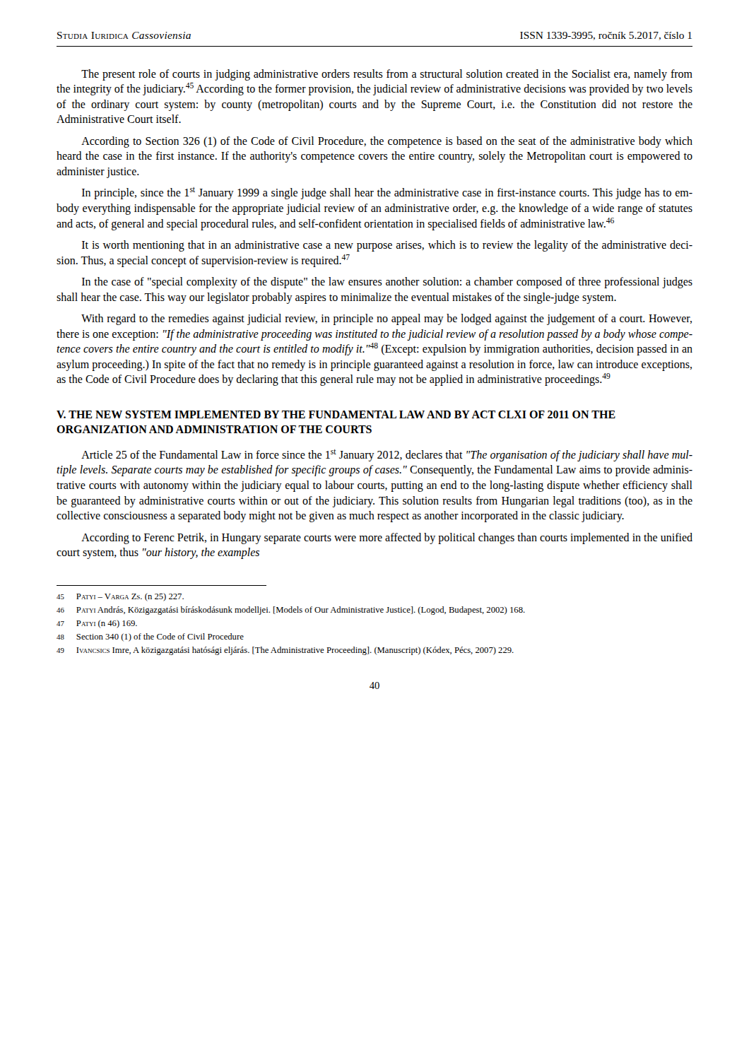Studia Iuridica Cassoviensia
ISSN 1339-3995, ročník 5.2017, číslo 1
The present role of courts in judging administrative orders results from a structural solution created in the Socialist era, namely from the integrity of the judiciary.45 According to the former provision, the judicial review of administrative decisions was provided by two levels of the ordinary court system: by county (metropolitan) courts and by the Supreme Court, i.e. the Constitution did not restore the Administrative Court itself.
According to Section 326 (1) of the Code of Civil Procedure, the competence is based on the seat of the administrative body which heard the case in the first instance. If the authority's competence covers the entire country, solely the Metropolitan court is empowered to administer justice.
In principle, since the 1st January 1999 a single judge shall hear the administrative case in first-instance courts. This judge has to embody everything indispensable for the appropriate judicial review of an administrative order, e.g. the knowledge of a wide range of statutes and acts, of general and special procedural rules, and self-confident orientation in specialised fields of administrative law.46
It is worth mentioning that in an administrative case a new purpose arises, which is to review the legality of the administrative decision. Thus, a special concept of supervision-review is required.47
In the case of "special complexity of the dispute" the law ensures another solution: a chamber composed of three professional judges shall hear the case. This way our legislator probably aspires to minimalize the eventual mistakes of the single-judge system.
With regard to the remedies against judicial review, in principle no appeal may be lodged against the judgement of a court. However, there is one exception: "If the administrative proceeding was instituted to the judicial review of a resolution passed by a body whose competence covers the entire country and the court is entitled to modify it."48 (Except: expulsion by immigration authorities, decision passed in an asylum proceeding.) In spite of the fact that no remedy is in principle guaranteed against a resolution in force, law can introduce exceptions, as the Code of Civil Procedure does by declaring that this general rule may not be applied in administrative proceedings.49
V. The new system implemented by the Fundamental Law and by Act CLXI of 2011 on the organization and administration of the courts
Article 25 of the Fundamental Law in force since the 1st January 2012, declares that "The organisation of the judiciary shall have multiple levels. Separate courts may be established for specific groups of cases." Consequently, the Fundamental Law aims to provide administrative courts with autonomy within the judiciary equal to labour courts, putting an end to the long-lasting dispute whether efficiency shall be guaranteed by administrative courts within or out of the judiciary. This solution results from Hungarian legal traditions (too), as in the collective consciousness a separated body might not be given as much respect as another incorporated in the classic judiciary.
According to Ferenc Petrik, in Hungary separate courts were more affected by political changes than courts implemented in the unified court system, thus "our history, the examples
45 Patyi – Varga Zs. (n 25) 227.
46 Patyi András, Közigazgatási bíráskodásunk modelljei. [Models of Our Administrative Justice]. (Logod, Budapest, 2002) 168.
47 Patyi (n 46) 169.
48 Section 340 (1) of the Code of Civil Procedure
49 Ivancsics Imre, A közigazgatási hatósági eljárás. [The Administrative Proceeding]. (Manuscript) (Kódex, Pécs, 2007) 229.
40